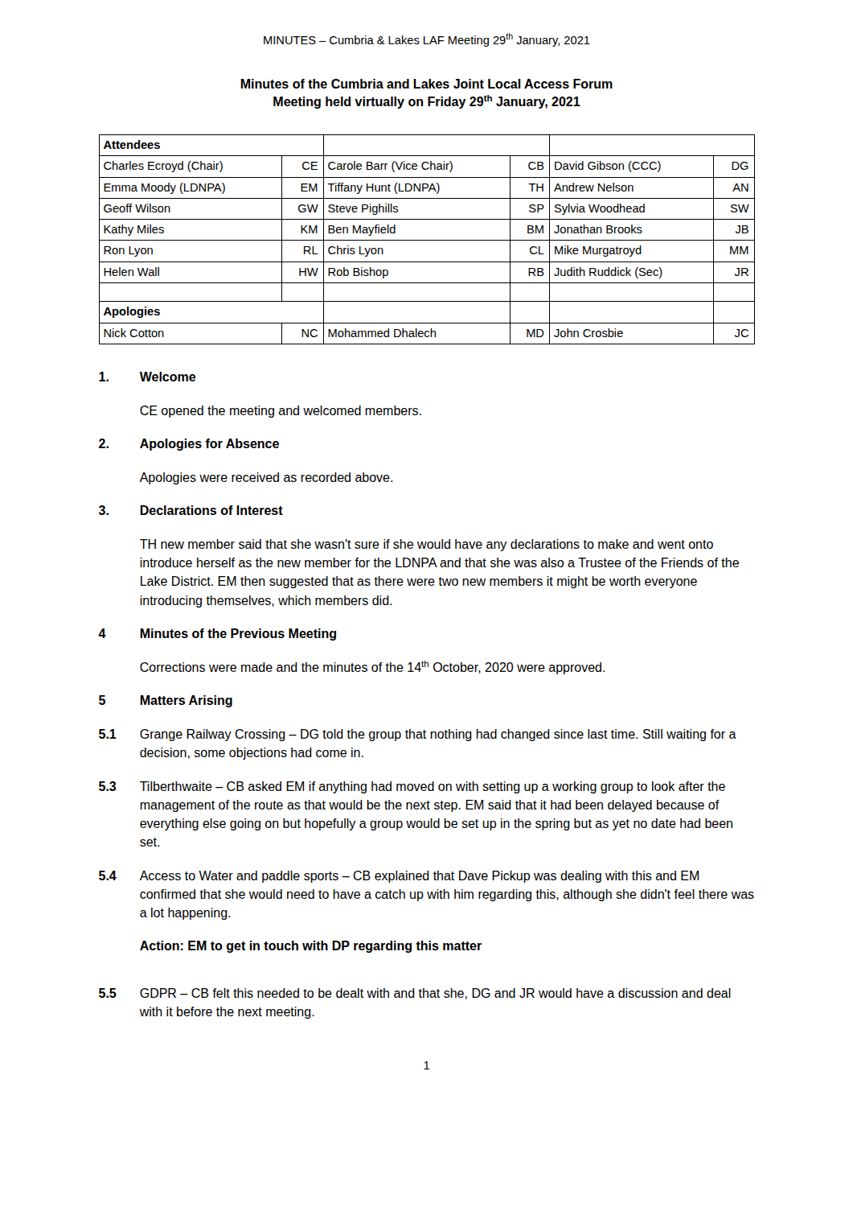MINUTES – Cumbria & Lakes LAF Meeting 29th January, 2021
Minutes of the Cumbria and Lakes Joint Local Access Forum
Meeting held virtually on Friday 29th January, 2021
| Attendees | | |
| --- | --- | --- |
| Charles Ecroyd (Chair) | CE | Carole Barr (Vice Chair) | CB | David Gibson (CCC) | DG |
| Emma Moody (LDNPA) | EM | Tiffany Hunt (LDNPA) | TH | Andrew Nelson | AN |
| Geoff Wilson | GW | Steve Pighills | SP | Sylvia Woodhead | SW |
| Kathy Miles | KM | Ben Mayfield | BM | Jonathan Brooks | JB |
| Ron Lyon | RL | Chris Lyon | CL | Mike Murgatroyd | MM |
| Helen Wall | HW | Rob Bishop | RB | Judith Ruddick (Sec) | JR |
| Apologies | | | | |
| Nick Cotton | NC | Mohammed Dhalech | MD | John Crosbie | JC |
1.
Welcome
CE opened the meeting and welcomed members.
2.
Apologies for Absence
Apologies were received as recorded above.
3.
Declarations of Interest
TH new member said that she wasn't sure if she would have any declarations to make and went onto introduce herself as the new member for the LDNPA and that she was also a Trustee of the Friends of the Lake District. EM then suggested that as there were two new members it might be worth everyone introducing themselves, which members did.
4
Minutes of the Previous Meeting
Corrections were made and the minutes of the 14th October, 2020 were approved.
5
Matters Arising
5. 1
Grange Railway Crossing – DG told the group that nothing had changed since last time. Still waiting for a decision, some objections had come in.
5.3
Tilberthwaite – CB asked EM if anything had moved on with setting up a working group to look after the management of the route as that would be the next step. EM said that it had been delayed because of everything else going on but hopefully a group would be set up in the spring but as yet no date had been set.
5.4
Access to Water and paddle sports – CB explained that Dave Pickup was dealing with this and EM confirmed that she would need to have a catch up with him regarding this, although she didn't feel there was a lot happening.
Action: EM to get in touch with DP regarding this matter
5.5
GDPR – CB felt this needed to be dealt with and that she, DG and JR would have a discussion and deal with it before the next meeting.
1